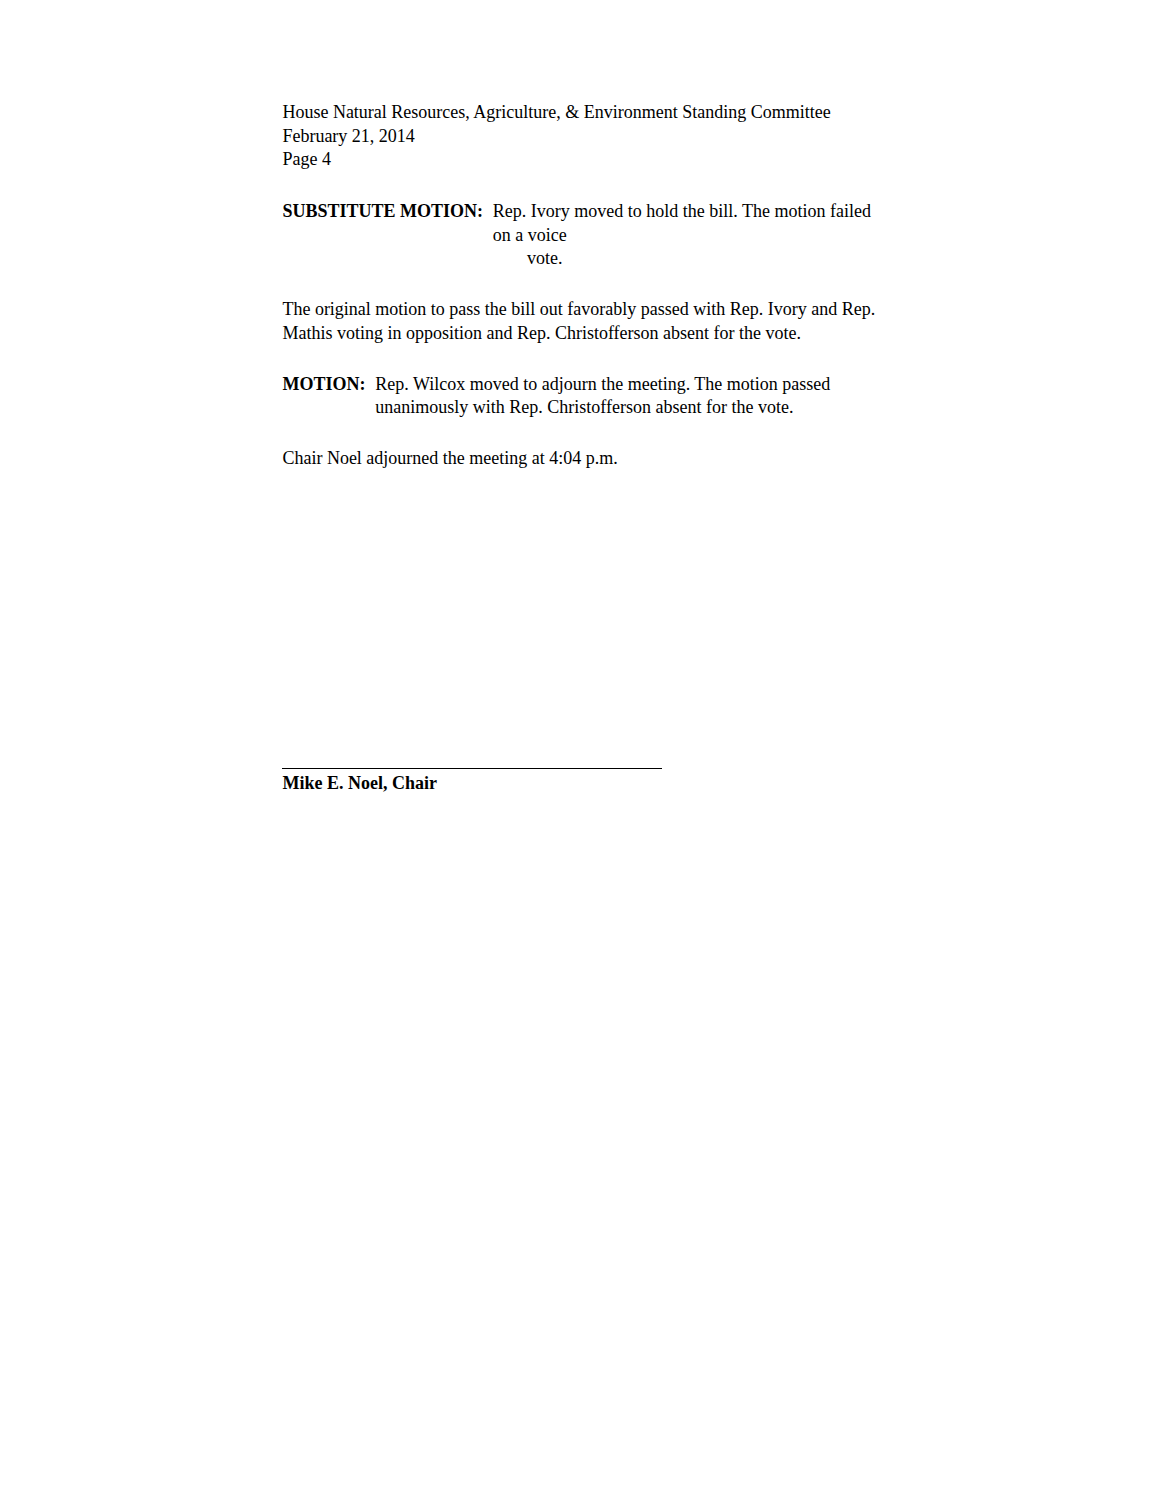House Natural Resources, Agriculture, & Environment Standing Committee
February 21, 2014
Page 4
SUBSTITUTE MOTION:
Rep. Ivory moved to hold the bill. The motion failed on a voicevote.
The original motion to pass the bill out favorably passed with Rep. Ivory and Rep. Mathis voting in opposition and Rep. Christofferson absent for the vote.
MOTION:
Rep. Wilcox moved to adjourn the meeting. The motion passed unanimously with Rep. Christofferson absent for the vote.
Chair Noel adjourned the meeting at 4:04 p.m.
Mike E. Noel, Chair